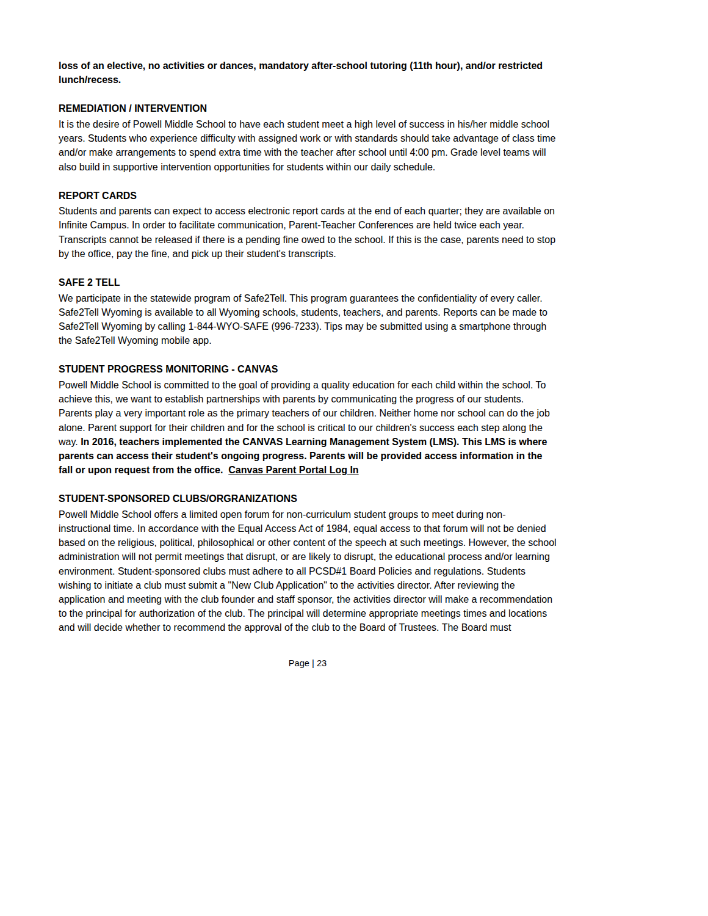loss of an elective, no activities or dances, mandatory after-school tutoring (11th hour), and/or restricted lunch/recess.
Remediation / Intervention
It is the desire of Powell Middle School to have each student meet a high level of success in his/her middle school years. Students who experience difficulty with assigned work or with standards should take advantage of class time and/or make arrangements to spend extra time with the teacher after school until 4:00 pm. Grade level teams will also build in supportive intervention opportunities for students within our daily schedule.
Report Cards
Students and parents can expect to access electronic report cards at the end of each quarter; they are available on Infinite Campus. In order to facilitate communication, Parent-Teacher Conferences are held twice each year. Transcripts cannot be released if there is a pending fine owed to the school. If this is the case, parents need to stop by the office, pay the fine, and pick up their student's transcripts.
Safe 2 Tell
We participate in the statewide program of Safe2Tell. This program guarantees the confidentiality of every caller. Safe2Tell Wyoming is available to all Wyoming schools, students, teachers, and parents. Reports can be made to Safe2Tell Wyoming by calling 1-844-WYO-SAFE (996-7233). Tips may be submitted using a smartphone through the Safe2Tell Wyoming mobile app.
Student Progress Monitoring - Canvas
Powell Middle School is committed to the goal of providing a quality education for each child within the school. To achieve this, we want to establish partnerships with parents by communicating the progress of our students. Parents play a very important role as the primary teachers of our children. Neither home nor school can do the job alone. Parent support for their children and for the school is critical to our children's success each step along the way. In 2016, teachers implemented the CANVAS Learning Management System (LMS). This LMS is where parents can access their student's ongoing progress. Parents will be provided access information in the fall or upon request from the office. Canvas Parent Portal Log In
Student-Sponsored Clubs/Orgranizations
Powell Middle School offers a limited open forum for non-curriculum student groups to meet during non-instructional time. In accordance with the Equal Access Act of 1984, equal access to that forum will not be denied based on the religious, political, philosophical or other content of the speech at such meetings. However, the school administration will not permit meetings that disrupt, or are likely to disrupt, the educational process and/or learning environment. Student-sponsored clubs must adhere to all PCSD#1 Board Policies and regulations. Students wishing to initiate a club must submit a "New Club Application" to the activities director. After reviewing the application and meeting with the club founder and staff sponsor, the activities director will make a recommendation to the principal for authorization of the club. The principal will determine appropriate meetings times and locations and will decide whether to recommend the approval of the club to the Board of Trustees. The Board must
Page | 23